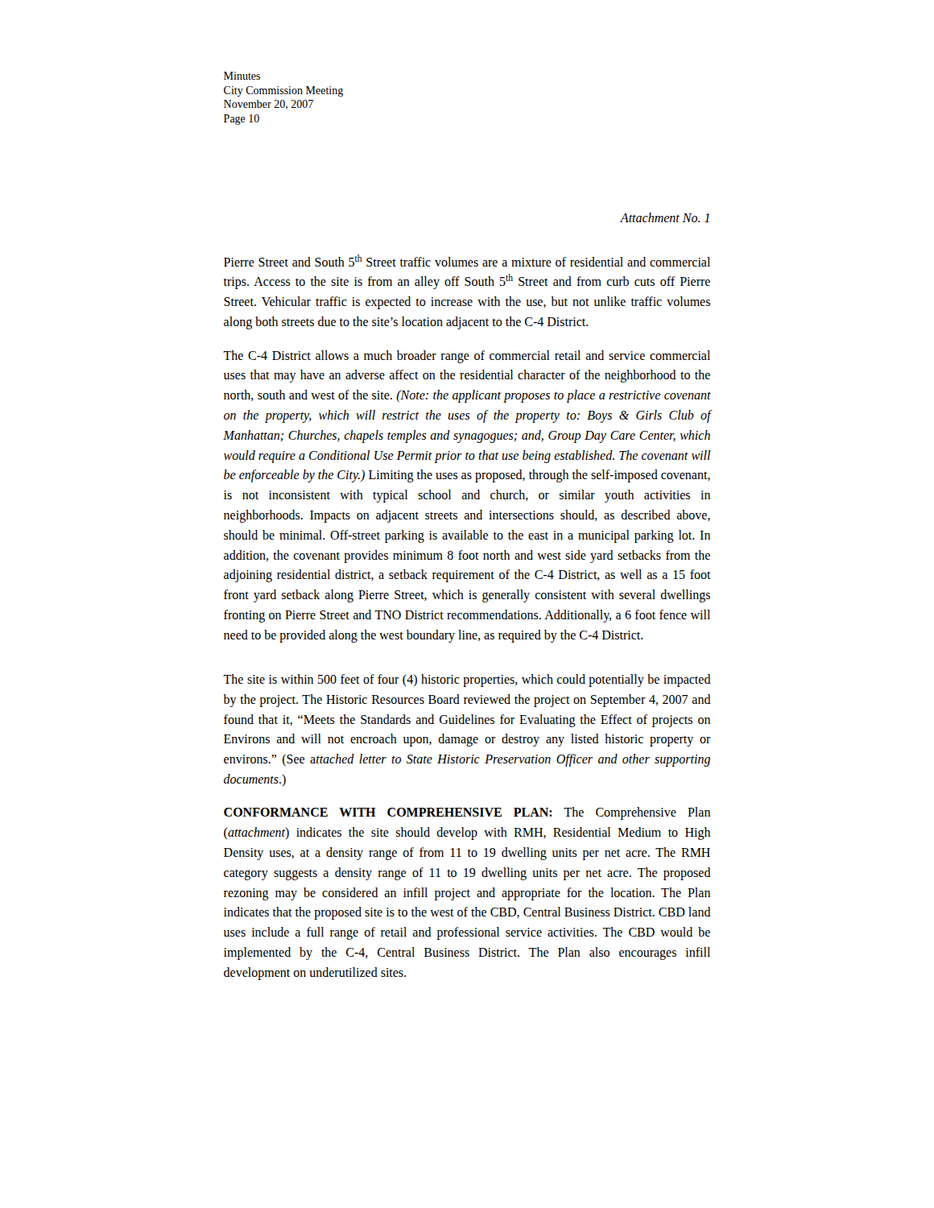Minutes
City Commission Meeting
November 20, 2007
Page 10
Attachment No. 1
Pierre Street and South 5th Street traffic volumes are a mixture of residential and commercial trips. Access to the site is from an alley off South 5th Street and from curb cuts off Pierre Street. Vehicular traffic is expected to increase with the use, but not unlike traffic volumes along both streets due to the site’s location adjacent to the C-4 District.
The C-4 District allows a much broader range of commercial retail and service commercial uses that may have an adverse affect on the residential character of the neighborhood to the north, south and west of the site. (Note: the applicant proposes to place a restrictive covenant on the property, which will restrict the uses of the property to: Boys & Girls Club of Manhattan; Churches, chapels temples and synagogues; and, Group Day Care Center, which would require a Conditional Use Permit prior to that use being established. The covenant will be enforceable by the City.) Limiting the uses as proposed, through the self-imposed covenant, is not inconsistent with typical school and church, or similar youth activities in neighborhoods. Impacts on adjacent streets and intersections should, as described above, should be minimal. Off-street parking is available to the east in a municipal parking lot. In addition, the covenant provides minimum 8 foot north and west side yard setbacks from the adjoining residential district, a setback requirement of the C-4 District, as well as a 15 foot front yard setback along Pierre Street, which is generally consistent with several dwellings fronting on Pierre Street and TNO District recommendations. Additionally, a 6 foot fence will need to be provided along the west boundary line, as required by the C-4 District.
The site is within 500 feet of four (4) historic properties, which could potentially be impacted by the project. The Historic Resources Board reviewed the project on September 4, 2007 and found that it, “Meets the Standards and Guidelines for Evaluating the Effect of projects on Environs and will not encroach upon, damage or destroy any listed historic property or environs.” (See attached letter to State Historic Preservation Officer and other supporting documents.)
CONFORMANCE WITH COMPREHENSIVE PLAN: The Comprehensive Plan (attachment) indicates the site should develop with RMH, Residential Medium to High Density uses, at a density range of from 11 to 19 dwelling units per net acre. The RMH category suggests a density range of 11 to 19 dwelling units per net acre. The proposed rezoning may be considered an infill project and appropriate for the location. The Plan indicates that the proposed site is to the west of the CBD, Central Business District. CBD land uses include a full range of retail and professional service activities. The CBD would be implemented by the C-4, Central Business District. The Plan also encourages infill development on underutilized sites.